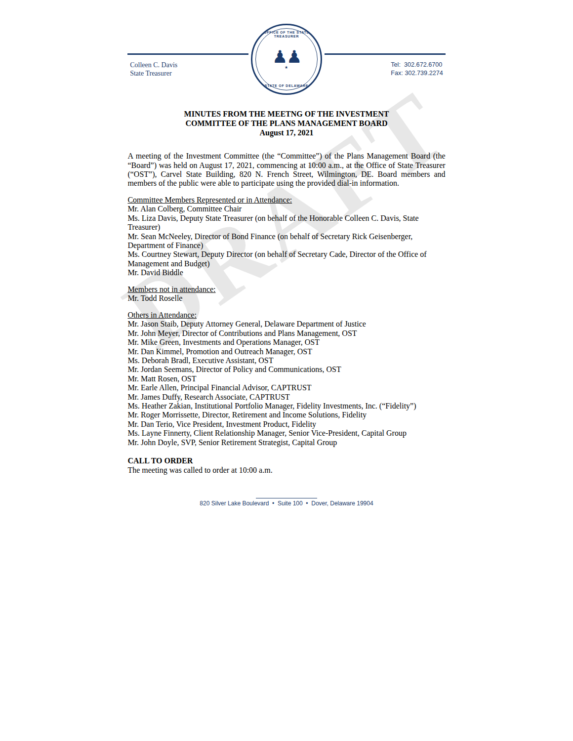DRAFT
OFFICE OF THE STATE TREASURER
♟♟ ★
STATE OF DELAWARE
Colleen C. Davis
State Treasurer
Tel: 302.672.6700
Fax: 302.739.2274
Minutes from the Meetng of the Investment
Committee of the Plans Management Board
August 17, 2021
A meeting of the Investment Committee (the “Committee”) of the Plans Management Board (the “Board”) was held on August 17, 2021, commencing at 10:00 a.m., at the Office of State Treasurer (“OST”), Carvel State Building, 820 N. French Street, Wilmington, DE. Board members and members of the public were able to participate using the provided dial-in information.
Committee Members Represented or in Attendance:
Mr. Alan Colberg, Committee Chair
Ms. Liza Davis, Deputy State Treasurer (on behalf of the Honorable Colleen C. Davis, State Treasurer)
Mr. Sean McNeeley, Director of Bond Finance (on behalf of Secretary Rick Geisenberger, Department of Finance)
Ms. Courtney Stewart, Deputy Director (on behalf of Secretary Cade, Director of the Office of Management and Budget)
Mr. David Biddle
Members not in attendance:
Mr. Todd Roselle
Others in Attendance:
Mr. Jason Staib, Deputy Attorney General, Delaware Department of Justice
Mr. John Meyer, Director of Contributions and Plans Management, OST
Mr. Mike Green, Investments and Operations Manager, OST
Mr. Dan Kimmel, Promotion and Outreach Manager, OST
Ms. Deborah Bradl, Executive Assistant, OST
Mr. Jordan Seemans, Director of Policy and Communications, OST
Mr. Matt Rosen, OST
Mr. Earle Allen, Principal Financial Advisor, CAPTRUST
Mr. James Duffy, Research Associate, CAPTRUST
Ms. Heather Zakian, Institutional Portfolio Manager, Fidelity Investments, Inc. (“Fidelity”)
Mr. Roger Morrissette, Director, Retirement and Income Solutions, Fidelity
Mr. Dan Terio, Vice President, Investment Product, Fidelity
Ms. Layne Finnerty, Client Relationship Manager, Senior Vice-President, Capital Group
Mr. John Doyle, SVP, Senior Retirement Strategist, Capital Group
CALL TO ORDER
The meeting was called to order at 10:00 a.m.
820 Silver Lake Boulevard • Suite 100 • Dover, Delaware 19904